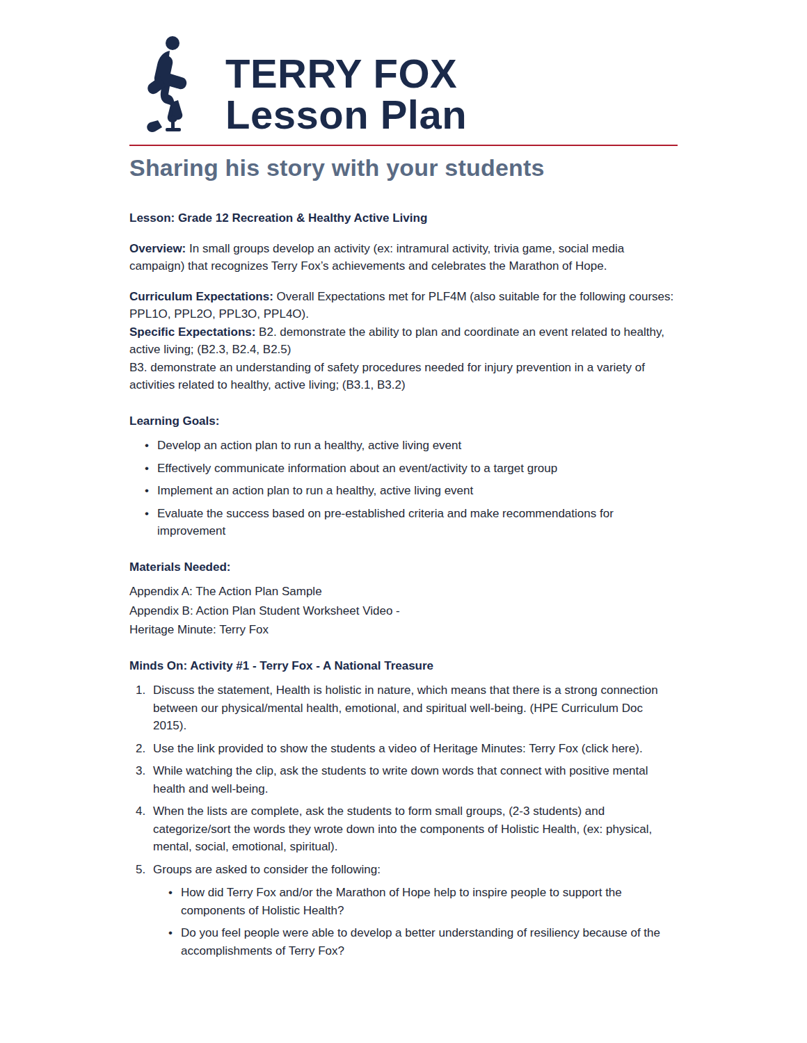TERRY FOX
Lesson Plan
Sharing his story with your students
Lesson: Grade 12 Recreation & Healthy Active Living
Overview: In small groups develop an activity (ex: intramural activity, trivia game, social media campaign) that recognizes Terry Fox’s achievements and celebrates the Marathon of Hope.
Curriculum Expectations: Overall Expectations met for PLF4M (also suitable for the following courses: PPL1O, PPL2O, PPL3O, PPL4O).
Specific Expectations: B2. demonstrate the ability to plan and coordinate an event related to healthy, active living; (B2.3, B2.4, B2.5)
B3. demonstrate an understanding of safety procedures needed for injury prevention in a variety of activities related to healthy, active living; (B3.1, B3.2)
Learning Goals:
Develop an action plan to run a healthy, active living event
Effectively communicate information about an event/activity to a target group
Implement an action plan to run a healthy, active living event
Evaluate the success based on pre-established criteria and make recommendations for improvement
Materials Needed:
Appendix A: The Action Plan Sample
Appendix B: Action Plan Student Worksheet Video -
Heritage Minute: Terry Fox
Minds On: Activity #1 - Terry Fox - A National Treasure
Discuss the statement, Health is holistic in nature, which means that there is a strong connection between our physical/mental health, emotional, and spiritual well-being. (HPE Curriculum Doc 2015).
Use the link provided to show the students a video of Heritage Minutes: Terry Fox (click here).
While watching the clip, ask the students to write down words that connect with positive mental health and well-being.
When the lists are complete, ask the students to form small groups, (2-3 students) and categorize/sort the words they wrote down into the components of Holistic Health, (ex: physical, mental, social, emotional, spiritual).
Groups are asked to consider the following:
How did Terry Fox and/or the Marathon of Hope help to inspire people to support the components of Holistic Health?
Do you feel people were able to develop a better understanding of resiliency because of the accomplishments of Terry Fox?